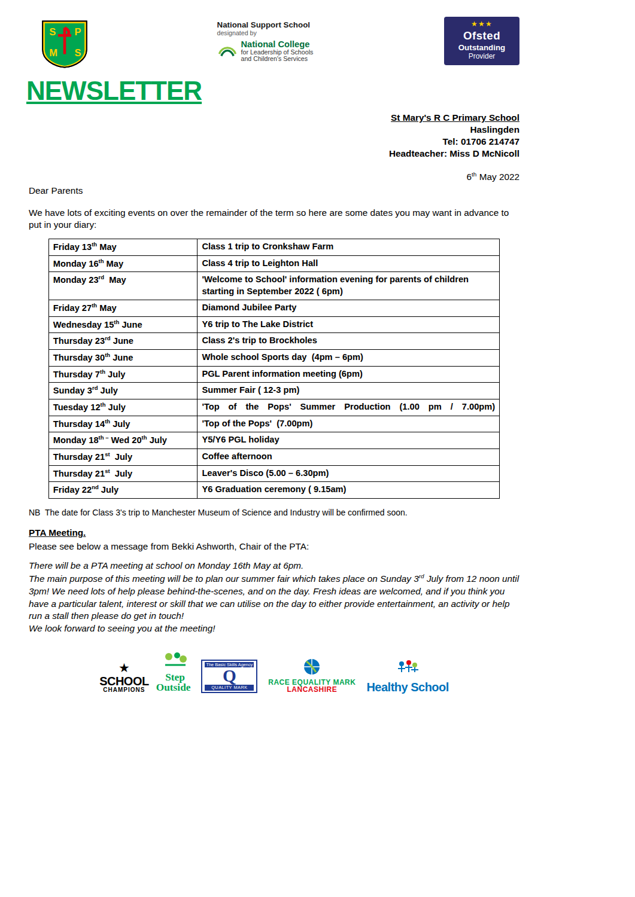S P M S
NEWSLETTER
National Support School
designated by
National College for Leadership of Schools
and Children's Services
★★★
Ofsted
Outstanding
Provider
St Mary's R C Primary School
Haslingden
Tel: 01706 214747
Headteacher: Miss D McNicoll
6th May 2022
Dear Parents
We have lots of exciting events on over the remainder of the term so here are some dates you may want in advance to put in your diary:
| Friday 13 th May | Class 1 trip to Cronkshaw Farm |
| Monday 16 th May | Class 4 trip to Leighton Hall |
| Monday 23 rd May | 'Welcome to School' information evening for parents of children starting in September 2022 ( 6pm) |
| Friday 27 th May | Diamond Jubilee Party |
| Wednesday 15 th June | Y6 trip to The Lake District |
| Thursday 23 rd June | Class 2's trip to Brockholes |
| Thursday 30 th June | Whole school Sports day (4pm – 6pm) |
| Thursday 7 th July | PGL Parent information meeting (6pm) |
| Sunday 3 rd July | Summer Fair ( 12-3 pm) |
| Tuesday 12 th July | 'Top of the Pops' Summer Production (1.00 pm / 7.00pm) |
| Thursday 14 th July | 'Top of the Pops' (7.00pm) |
| Monday 18 th – Wed 20 th July | Y5/Y6 PGL holiday |
| Thursday 21 st July | Coffee afternoon |
| Thursday 21 st July | Leaver's Disco (5.00 – 6.30pm) |
| Friday 22 nd July | Y6 Graduation ceremony ( 9.15am) |
NB The date for Class 3's trip to Manchester Museum of Science and Industry will be confirmed soon.
PTA Meeting.
Please see below a message from Bekki Ashworth, Chair of the PTA:
There will be a PTA meeting at school on Monday 16th May at 6pm.
The main purpose of this meeting will be to plan our summer fair which takes place on Sunday 3rd July from 12 noon until 3pm! We need lots of help please behind-the-scenes, and on the day. Fresh ideas are welcomed, and if you think you have a particular talent, interest or skill that we can utilise on the day to either provide entertainment, an activity or help run a stall then please do get in touch!
We look forward to seeing you at the meeting!
★
SCHOOL
CHAMPIONS
Step
Outside
The Basic Skills Agency Q QUALITY MARK
RACE EQUALITY MARK
LANCASHIRE
Healthy School